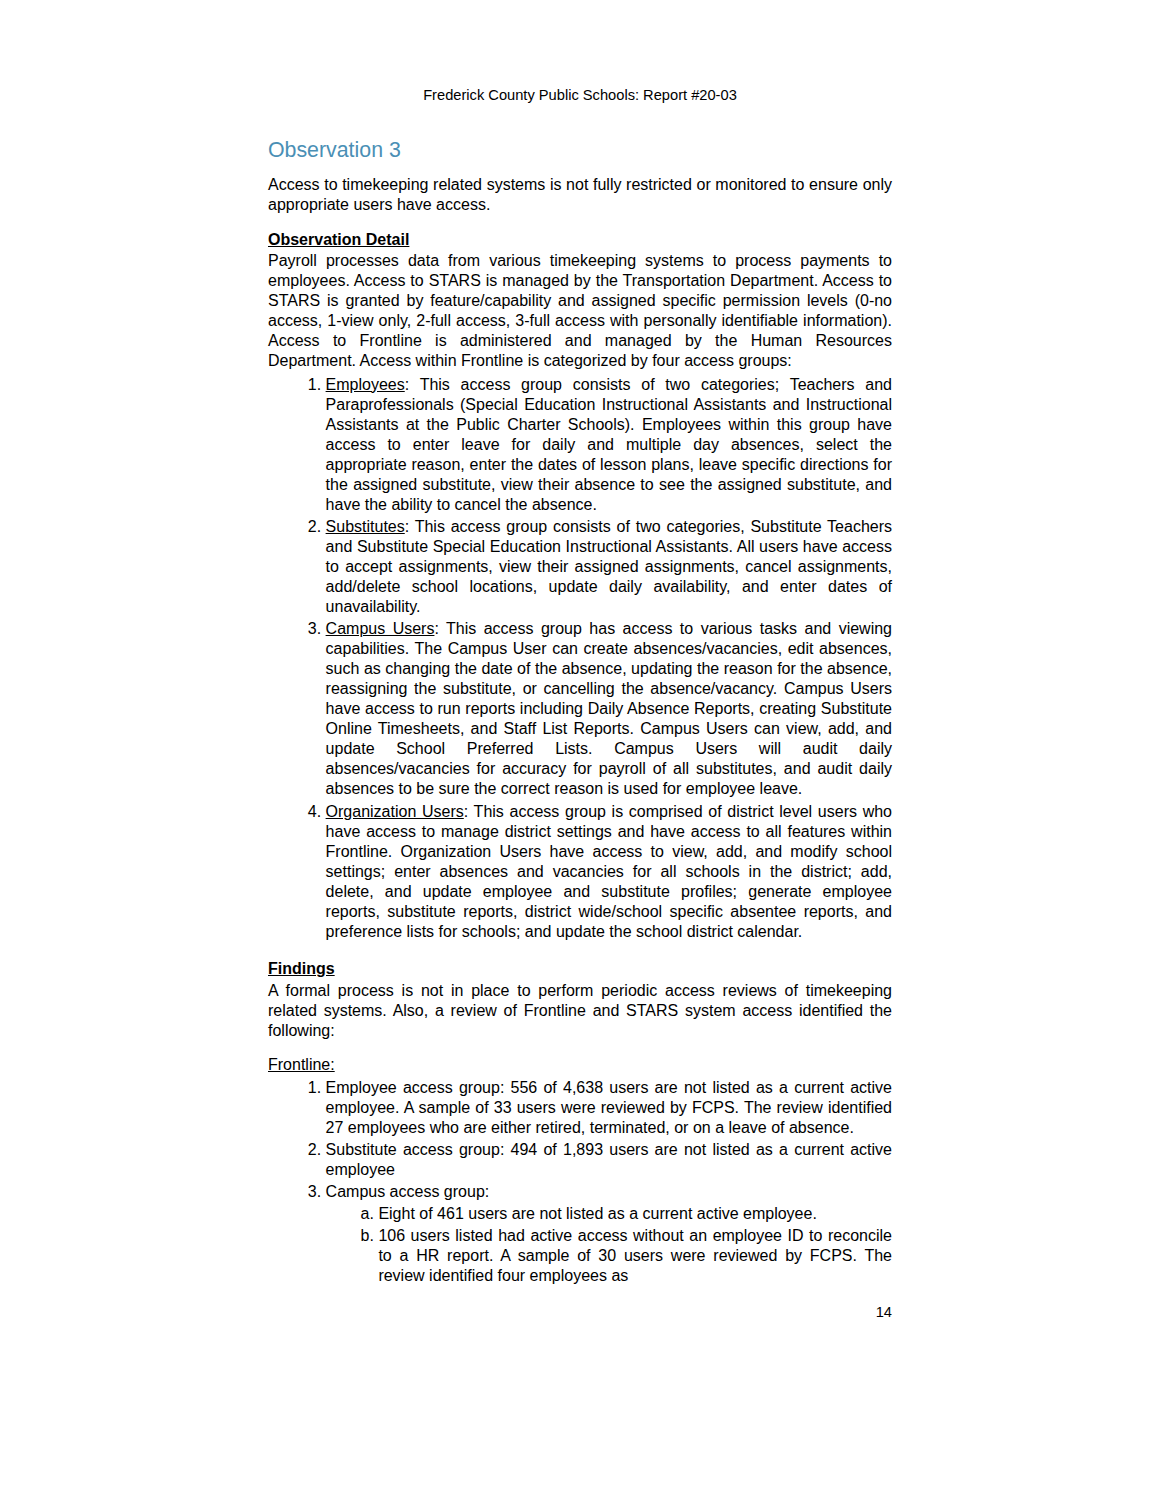Frederick County Public Schools: Report #20-03
Observation 3
Access to timekeeping related systems is not fully restricted or monitored to ensure only appropriate users have access.
Observation Detail
Payroll processes data from various timekeeping systems to process payments to employees. Access to STARS is managed by the Transportation Department. Access to STARS is granted by feature/capability and assigned specific permission levels (0-no access, 1-view only, 2-full access, 3-full access with personally identifiable information). Access to Frontline is administered and managed by the Human Resources Department. Access within Frontline is categorized by four access groups:
Employees: This access group consists of two categories; Teachers and Paraprofessionals (Special Education Instructional Assistants and Instructional Assistants at the Public Charter Schools). Employees within this group have access to enter leave for daily and multiple day absences, select the appropriate reason, enter the dates of lesson plans, leave specific directions for the assigned substitute, view their absence to see the assigned substitute, and have the ability to cancel the absence.
Substitutes: This access group consists of two categories, Substitute Teachers and Substitute Special Education Instructional Assistants. All users have access to accept assignments, view their assigned assignments, cancel assignments, add/delete school locations, update daily availability, and enter dates of unavailability.
Campus Users: This access group has access to various tasks and viewing capabilities. The Campus User can create absences/vacancies, edit absences, such as changing the date of the absence, updating the reason for the absence, reassigning the substitute, or cancelling the absence/vacancy. Campus Users have access to run reports including Daily Absence Reports, creating Substitute Online Timesheets, and Staff List Reports. Campus Users can view, add, and update School Preferred Lists. Campus Users will audit daily absences/vacancies for accuracy for payroll of all substitutes, and audit daily absences to be sure the correct reason is used for employee leave.
Organization Users: This access group is comprised of district level users who have access to manage district settings and have access to all features within Frontline. Organization Users have access to view, add, and modify school settings; enter absences and vacancies for all schools in the district; add, delete, and update employee and substitute profiles; generate employee reports, substitute reports, district wide/school specific absentee reports, and preference lists for schools; and update the school district calendar.
Findings
A formal process is not in place to perform periodic access reviews of timekeeping related systems. Also, a review of Frontline and STARS system access identified the following:
Frontline:
Employee access group: 556 of 4,638 users are not listed as a current active employee. A sample of 33 users were reviewed by FCPS. The review identified 27 employees who are either retired, terminated, or on a leave of absence.
Substitute access group: 494 of 1,893 users are not listed as a current active employee
Campus access group:
Eight of 461 users are not listed as a current active employee.
106 users listed had active access without an employee ID to reconcile to a HR report. A sample of 30 users were reviewed by FCPS. The review identified four employees as
14